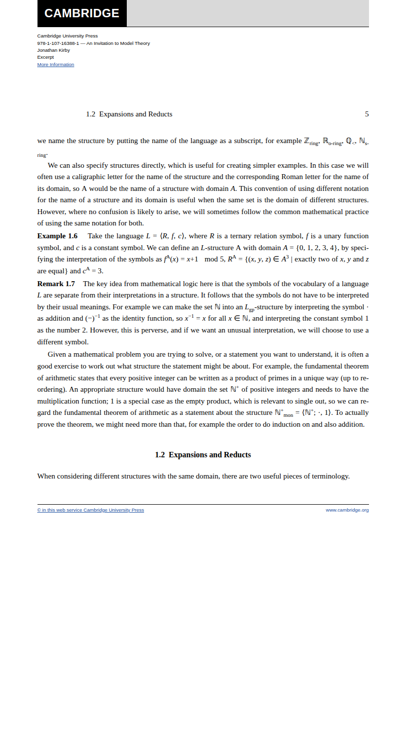CAMBRIDGE
Cambridge University Press
978-1-107-16388-1 — An Invitation to Model Theory
Jonathan Kirby
Excerpt
More Information
1.2 Expansions and Reducts 5
we name the structure by putting the name of the language as a subscript, for example ℤring, ℝo-ring, ℚ<, ℕs-ring.
We can also specify structures directly, which is useful for creating simpler examples. In this case we will often use a caligraphic letter for the name of the structure and the corresponding Roman letter for the name of its domain, so A would be the name of a structure with domain A. This convention of using different notation for the name of a structure and its domain is useful when the same set is the domain of different structures. However, where no confusion is likely to arise, we will sometimes follow the common mathematical practice of using the same notation for both.
Example 1.6 Take the language L = ⟨R, f, c⟩, where R is a ternary relation symbol, f is a unary function symbol, and c is a constant symbol. We can define an L-structure A with domain A = {0, 1, 2, 3, 4}, by specifying the interpretation of the symbols as fA(x) = x+1 mod 5, RA = {(x, y, z) ∈ A3 | exactly two of x, y and z are equal} and cA = 3.
Remark 1.7 The key idea from mathematical logic here is that the symbols of the vocabulary of a language L are separate from their interpretations in a structure. It follows that the symbols do not have to be interpreted by their usual meanings. For example we can make the set ℕ into an Lgp-structure by interpreting the symbol · as addition and (−)−1 as the identity function, so x−1 = x for all x ∈ ℕ, and interpreting the constant symbol 1 as the number 2. However, this is perverse, and if we want an unusual interpretation, we will choose to use a different symbol.
Given a mathematical problem you are trying to solve, or a statement you want to understand, it is often a good exercise to work out what structure the statement might be about. For example, the fundamental theorem of arithmetic states that every positive integer can be written as a product of primes in a unique way (up to reordering). An appropriate structure would have domain the set ℕ+ of positive integers and needs to have the multiplication function; 1 is a special case as the empty product, which is relevant to single out, so we can regard the fundamental theorem of arithmetic as a statement about the structure ℕ+mon = ⟨ℕ+; ·, 1⟩. To actually prove the theorem, we might need more than that, for example the order to do induction on and also addition.
1.2 Expansions and Reducts
When considering different structures with the same domain, there are two useful pieces of terminology.
© in this web service Cambridge University Press www.cambridge.org